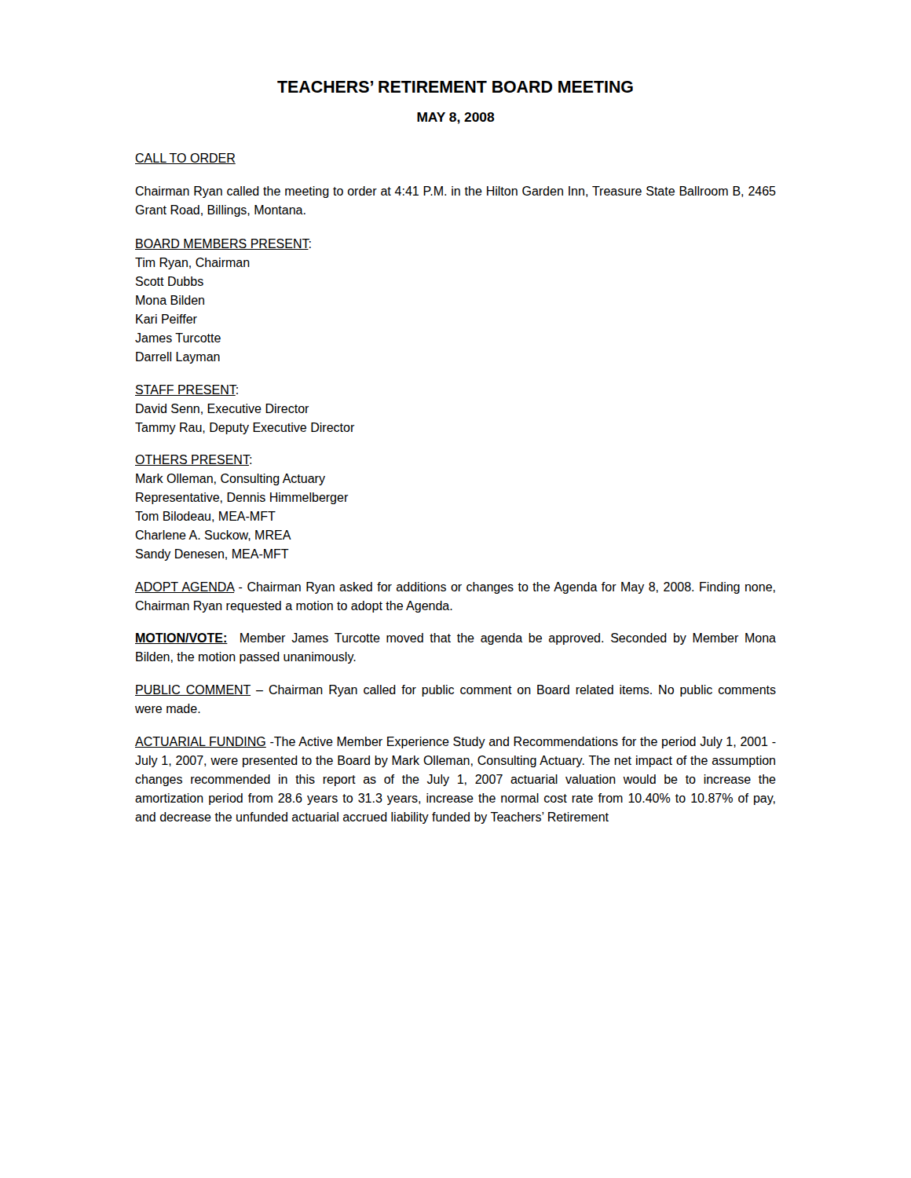TEACHERS’ RETIREMENT BOARD MEETING
MAY 8, 2008
CALL TO ORDER
Chairman Ryan called the meeting to order at 4:41 P.M. in the Hilton Garden Inn, Treasure State Ballroom B, 2465 Grant Road, Billings, Montana.
BOARD MEMBERS PRESENT:
Tim Ryan, Chairman
Scott Dubbs
Mona Bilden
Kari Peiffer
James Turcotte
Darrell Layman
STAFF PRESENT:
David Senn, Executive Director
Tammy Rau, Deputy Executive Director
OTHERS PRESENT:
Mark Olleman, Consulting Actuary
Representative, Dennis Himmelberger
Tom Bilodeau, MEA-MFT
Charlene A. Suckow, MREA
Sandy Denesen, MEA-MFT
ADOPT AGENDA - Chairman Ryan asked for additions or changes to the Agenda for May 8, 2008. Finding none, Chairman Ryan requested a motion to adopt the Agenda.
MOTION/VOTE: Member James Turcotte moved that the agenda be approved. Seconded by Member Mona Bilden, the motion passed unanimously.
PUBLIC COMMENT – Chairman Ryan called for public comment on Board related items. No public comments were made.
ACTUARIAL FUNDING -The Active Member Experience Study and Recommendations for the period July 1, 2001 - July 1, 2007, were presented to the Board by Mark Olleman, Consulting Actuary. The net impact of the assumption changes recommended in this report as of the July 1, 2007 actuarial valuation would be to increase the amortization period from 28.6 years to 31.3 years, increase the normal cost rate from 10.40% to 10.87% of pay, and decrease the unfunded actuarial accrued liability funded by Teachers’ Retirement